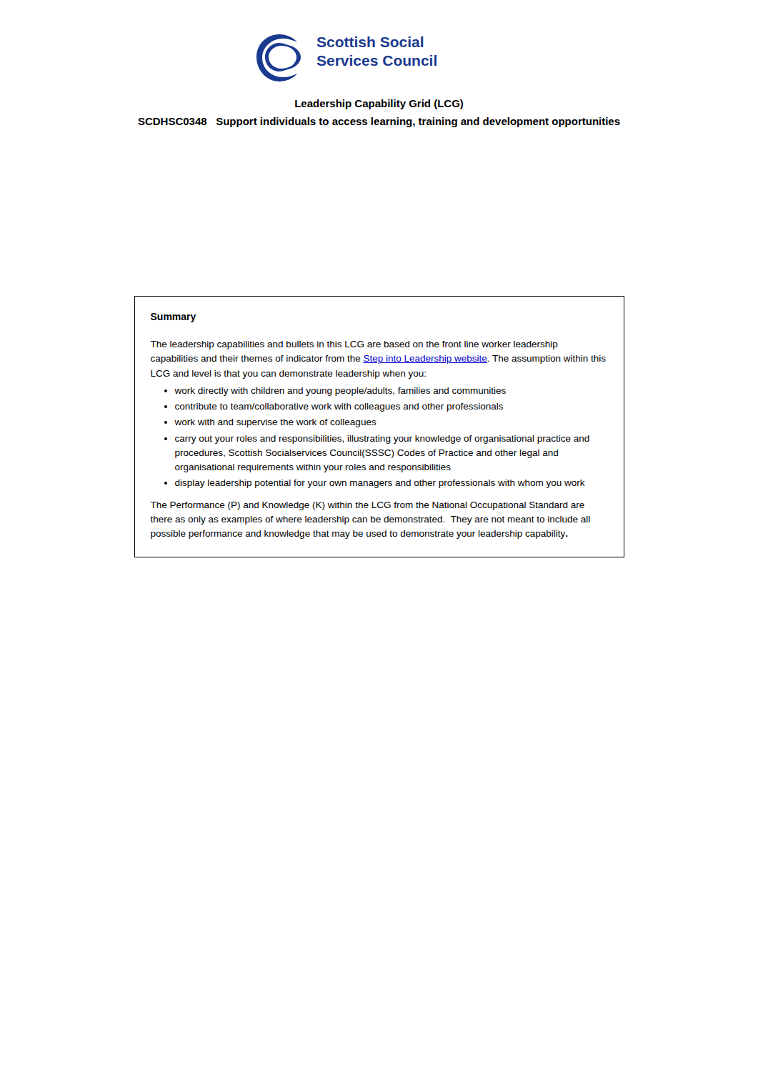Scottish Social Services Council
Leadership Capability Grid (LCG)
SCDHSC0348 Support individuals to access learning, training and development opportunities
Summary
The leadership capabilities and bullets in this LCG are based on the front line worker leadership capabilities and their themes of indicator from the Step into Leadership website. The assumption within this LCG and level is that you can demonstrate leadership when you:
work directly with children and young people/adults, families and communities
contribute to team/collaborative work with colleagues and other professionals
work with and supervise the work of colleagues
carry out your roles and responsibilities, illustrating your knowledge of organisational practice and procedures, Scottish Socialservices Council(SSSC) Codes of Practice and other legal and organisational requirements within your roles and responsibilities
display leadership potential for your own managers and other professionals with whom you work
The Performance (P) and Knowledge (K) within the LCG from the National Occupational Standard are there as only as examples of where leadership can be demonstrated. They are not meant to include all possible performance and knowledge that may be used to demonstrate your leadership capability.